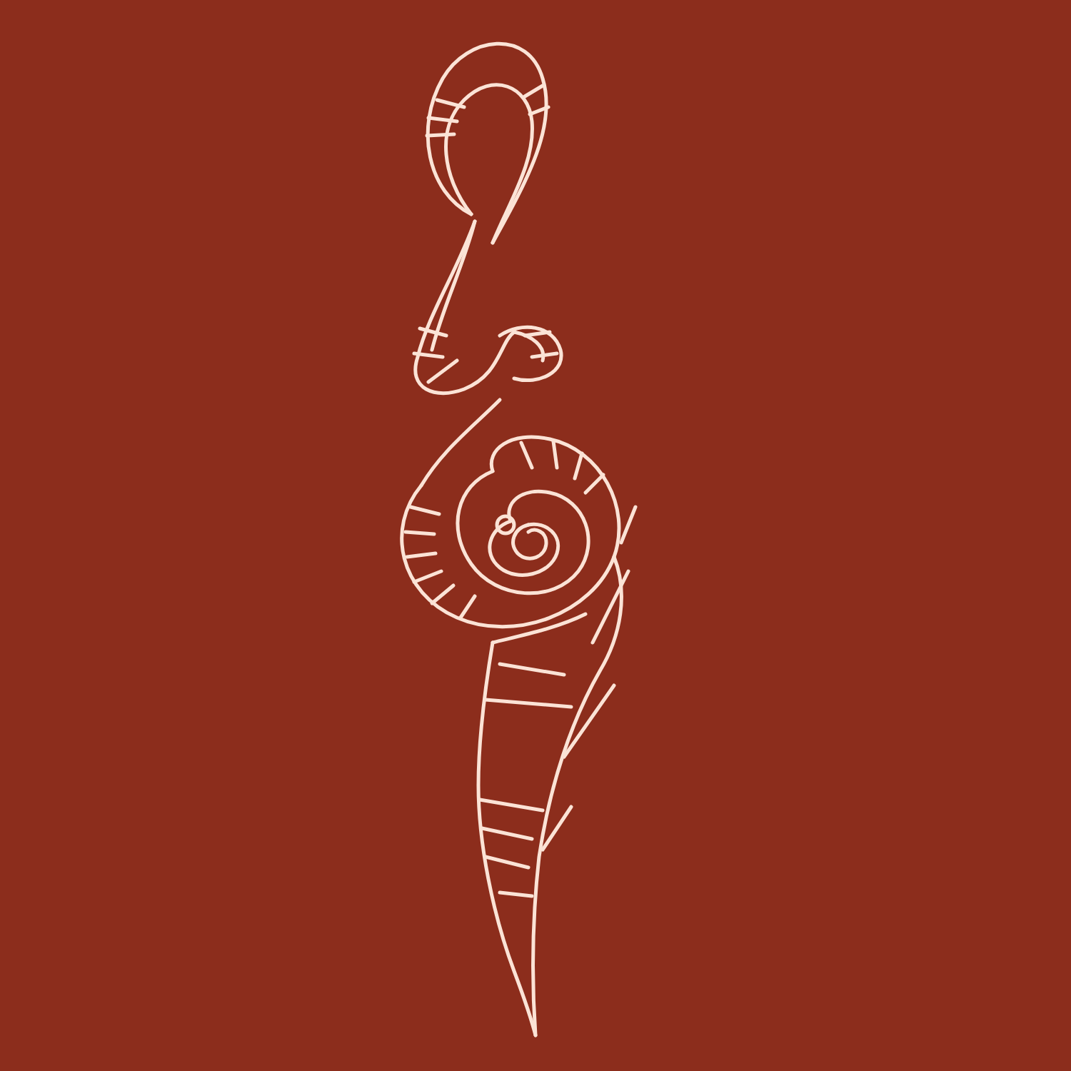Stylized spiral goddess line figure A cream-colored single-line drawing of an abstract female figure with a looped head, curved torso, a large spiral at the belly, and a long tapering leg, set against a deep rust-red background.
Spiral goddess figure rendered as a continuous cream line on a rust-red field.